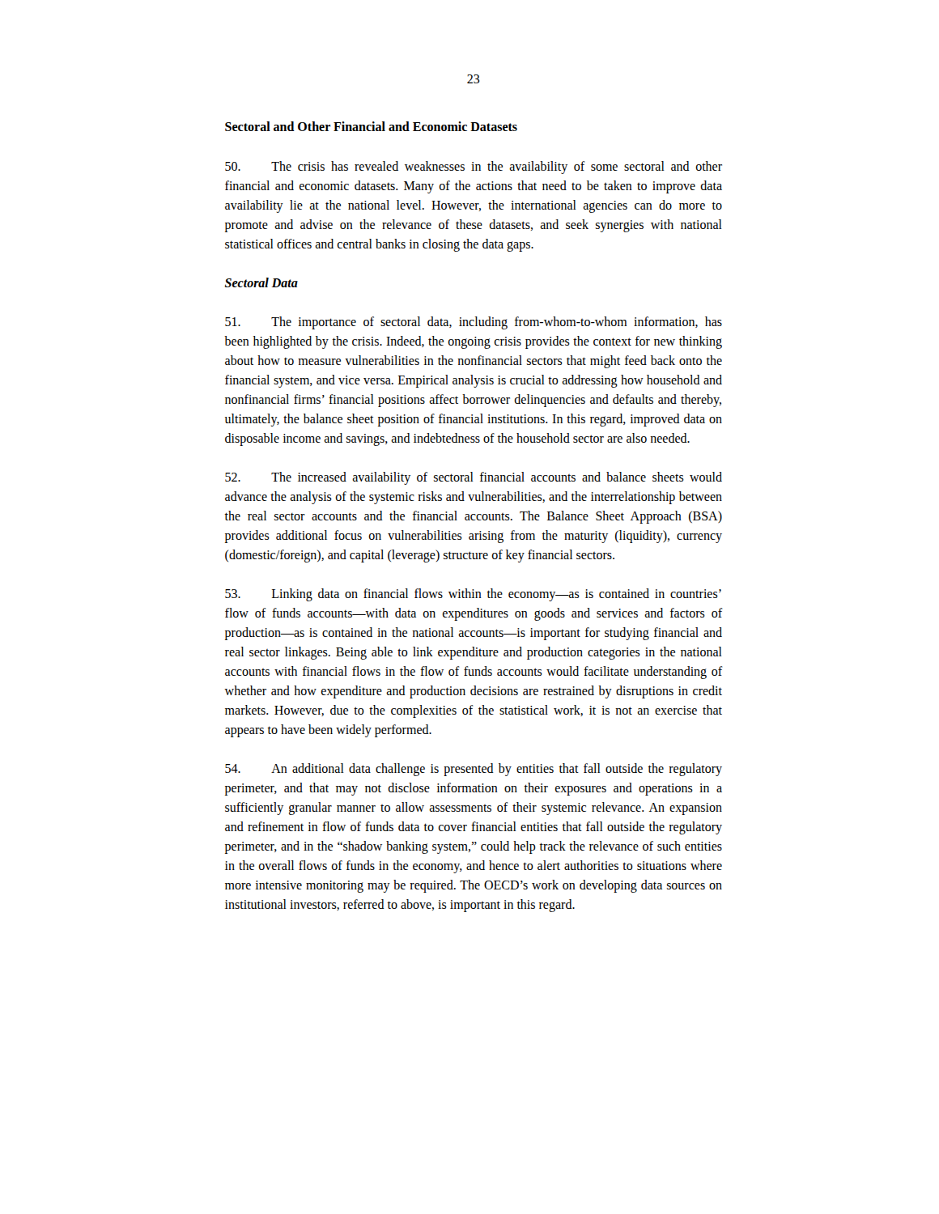23
Sectoral and Other Financial and Economic Datasets
50. The crisis has revealed weaknesses in the availability of some sectoral and other financial and economic datasets. Many of the actions that need to be taken to improve data availability lie at the national level. However, the international agencies can do more to promote and advise on the relevance of these datasets, and seek synergies with national statistical offices and central banks in closing the data gaps.
Sectoral Data
51. The importance of sectoral data, including from-whom-to-whom information, has been highlighted by the crisis. Indeed, the ongoing crisis provides the context for new thinking about how to measure vulnerabilities in the nonfinancial sectors that might feed back onto the financial system, and vice versa. Empirical analysis is crucial to addressing how household and nonfinancial firms’ financial positions affect borrower delinquencies and defaults and thereby, ultimately, the balance sheet position of financial institutions. In this regard, improved data on disposable income and savings, and indebtedness of the household sector are also needed.
52. The increased availability of sectoral financial accounts and balance sheets would advance the analysis of the systemic risks and vulnerabilities, and the interrelationship between the real sector accounts and the financial accounts. The Balance Sheet Approach (BSA) provides additional focus on vulnerabilities arising from the maturity (liquidity), currency (domestic/foreign), and capital (leverage) structure of key financial sectors.
53. Linking data on financial flows within the economy—as is contained in countries’ flow of funds accounts—with data on expenditures on goods and services and factors of production—as is contained in the national accounts—is important for studying financial and real sector linkages. Being able to link expenditure and production categories in the national accounts with financial flows in the flow of funds accounts would facilitate understanding of whether and how expenditure and production decisions are restrained by disruptions in credit markets. However, due to the complexities of the statistical work, it is not an exercise that appears to have been widely performed.
54. An additional data challenge is presented by entities that fall outside the regulatory perimeter, and that may not disclose information on their exposures and operations in a sufficiently granular manner to allow assessments of their systemic relevance. An expansion and refinement in flow of funds data to cover financial entities that fall outside the regulatory perimeter, and in the “shadow banking system,” could help track the relevance of such entities in the overall flows of funds in the economy, and hence to alert authorities to situations where more intensive monitoring may be required. The OECD’s work on developing data sources on institutional investors, referred to above, is important in this regard.